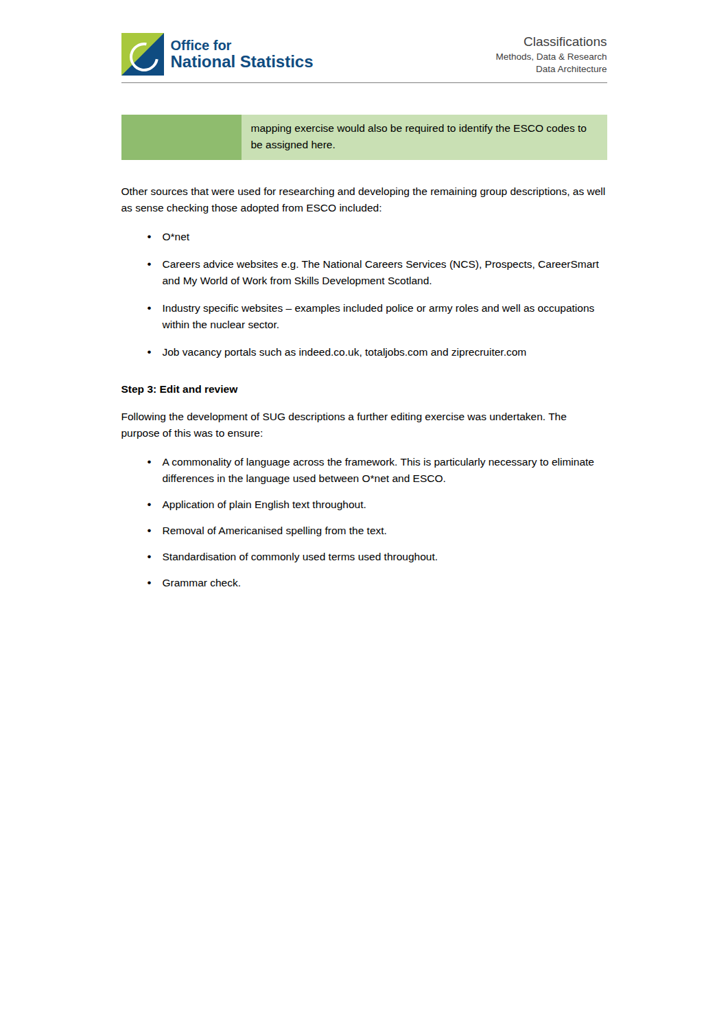Office for
National Statistics
Classifications
Methods, Data & Research
Data Architecture
mapping exercise would also be required to identify the ESCO codes to be assigned here.
Other sources that were used for researching and developing the remaining group descriptions, as well as sense checking those adopted from ESCO included:
O*net
Careers advice websites e.g. The National Careers Services (NCS), Prospects, CareerSmart and My World of Work from Skills Development Scotland.
Industry specific websites – examples included police or army roles and well as occupations within the nuclear sector.
Job vacancy portals such as indeed.co.uk, totaljobs.com and ziprecruiter.com
Step 3: Edit and review
Following the development of SUG descriptions a further editing exercise was undertaken. The purpose of this was to ensure:
A commonality of language across the framework. This is particularly necessary to eliminate differences in the language used between O*net and ESCO.
Application of plain English text throughout.
Removal of Americanised spelling from the text.
Standardisation of commonly used terms used throughout.
Grammar check.